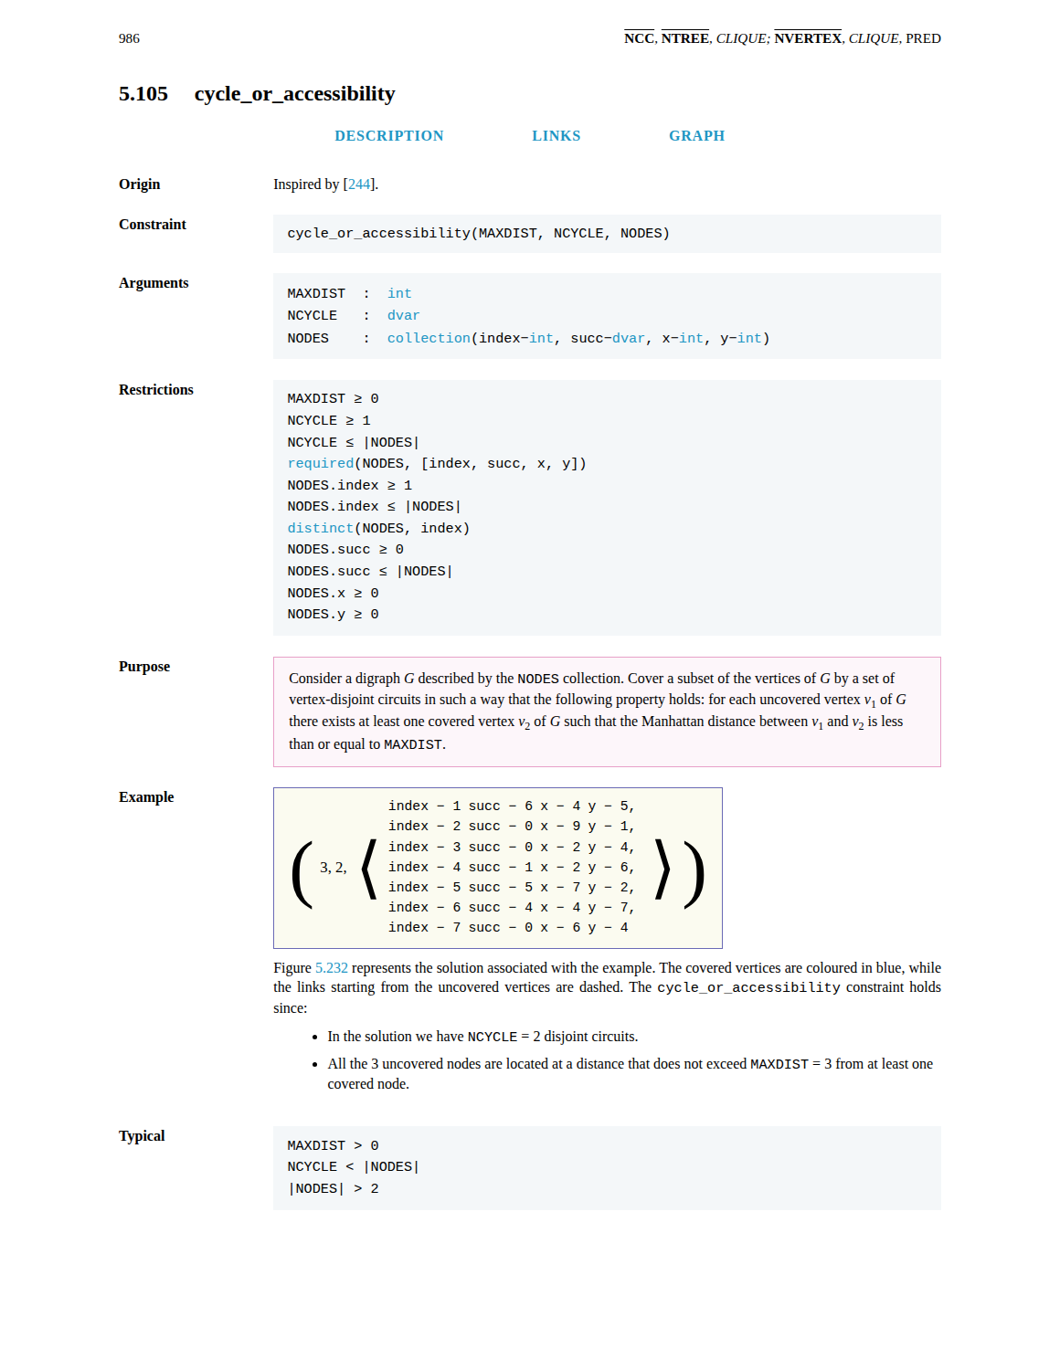986 NCC, NTREE, CLIQUE; NVERTEX, CLIQUE, PRED
5.105cycle_or_accessibility
DESCRIPTION LINKS GRAPH
Origin
Inspired by [244].
Constraint
cycle_or_accessibility(MAXDIST, NCYCLE, NODES)
Arguments
MAXDIST : int
NCYCLE : dvar
NODES : collection(index−int, succ−dvar, x−int, y−int)
Restrictions
MAXDIST ≥ 0
NCYCLE ≥ 1
NCYCLE ≤ |NODES|
required(NODES, [index, succ, x, y])
NODES.index ≥ 1
NODES.index ≤ |NODES|
distinct(NODES, index)
NODES.succ ≥ 0
NODES.succ ≤ |NODES|
NODES.x ≥ 0
NODES.y ≥ 0
Purpose
Consider a digraph G described by the NODES collection. Cover a subset of the vertices of G by a set of vertex-disjoint circuits in such a way that the following property holds: for each uncovered vertex v1 of G there exists at least one covered vertex v2 of G such that the Manhattan distance between v1 and v2 is less than or equal to MAXDIST.
Example
( 3, 2, ⟨
| index − 1 | succ − 6 | x − 4 | y − 5, |
| index − 2 | succ − 0 | x − 9 | y − 1, |
| index − 3 | succ − 0 | x − 2 | y − 4, |
| index − 4 | succ − 1 | x − 2 | y − 6, |
| index − 5 | succ − 5 | x − 7 | y − 2, |
| index − 6 | succ − 4 | x − 4 | y − 7, |
| index − 7 | succ − 0 | x − 6 | y − 4 |
⟩ )
Figure 5.232 represents the solution associated with the example. The covered vertices are coloured in blue, while the links starting from the uncovered vertices are dashed. The cycle_or_accessibility constraint holds since:
In the solution we have NCYCLE = 2 disjoint circuits.
All the 3 uncovered nodes are located at a distance that does not exceed MAXDIST = 3 from at least one covered node.
Typical
MAXDIST > 0
NCYCLE < |NODES|
|NODES| > 2